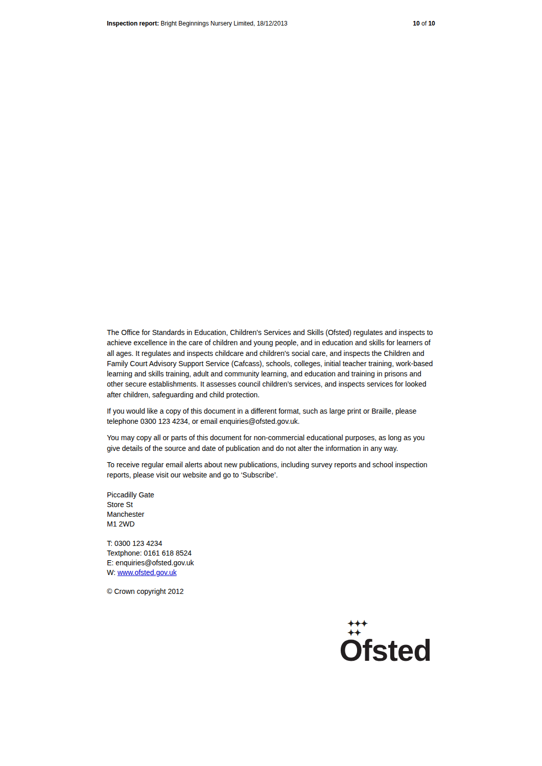Inspection report: Bright Beginnings Nursery Limited, 18/12/2013
10 of 10
The Office for Standards in Education, Children's Services and Skills (Ofsted) regulates and inspects to achieve excellence in the care of children and young people, and in education and skills for learners of all ages. It regulates and inspects childcare and children's social care, and inspects the Children and Family Court Advisory Support Service (Cafcass), schools, colleges, initial teacher training, work-based learning and skills training, adult and community learning, and education and training in prisons and other secure establishments. It assesses council children’s services, and inspects services for looked after children, safeguarding and child protection.
If you would like a copy of this document in a different format, such as large print or Braille, please telephone 0300 123 4234, or email enquiries@ofsted.gov.uk.
You may copy all or parts of this document for non-commercial educational purposes, as long as you give details of the source and date of publication and do not alter the information in any way.
To receive regular email alerts about new publications, including survey reports and school inspection reports, please visit our website and go to ‘Subscribe’.
Piccadilly Gate
Store St
Manchester
M1 2WD
T: 0300 123 4234
Textphone: 0161 618 8524
E: enquiries@ofsted.gov.uk
W: www.ofsted.gov.uk
© Crown copyright 2012
✦✦✦
✦✦Ofsted